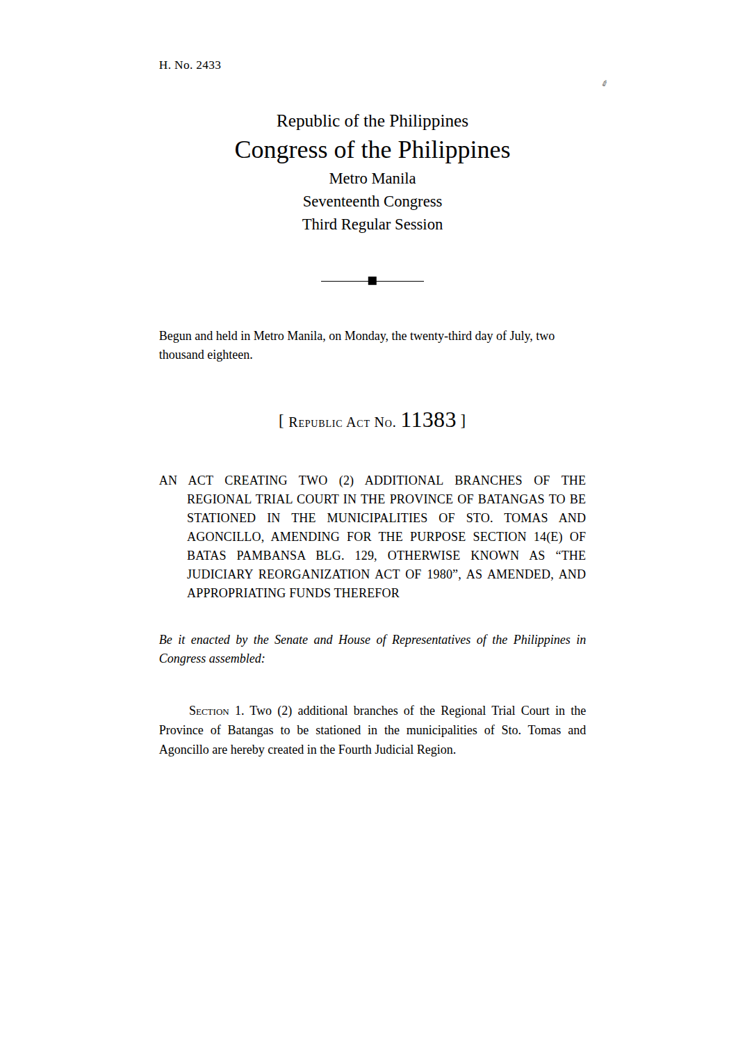H. No. 2433
✐
Republic of the Philippines Congress of the Philippines Metro Manila Seventeenth Congress Third Regular Session
Begun and held in Metro Manila, on Monday, the twenty-third day of July, two thousand eighteen.
[ Republic Act No. 11383 ]
AN ACT CREATING TWO (2) ADDITIONAL BRANCHES OF THE REGIONAL TRIAL COURT IN THE PROVINCE OF BATANGAS TO BE STATIONED IN THE MUNICIPALITIES OF STO. TOMAS AND AGONCILLO, AMENDING FOR THE PURPOSE SECTION 14(E) OF BATAS PAMBANSA BLG. 129, OTHERWISE KNOWN AS “THE JUDICIARY REORGANIZATION ACT OF 1980”, AS AMENDED, AND APPROPRIATING FUNDS THEREFOR
Be it enacted by the Senate and House of Representatives of the Philippines in Congress assembled:
Section 1. Two (2) additional branches of the Regional Trial Court in the Province of Batangas to be stationed in the municipalities of Sto. Tomas and Agoncillo are hereby created in the Fourth Judicial Region.